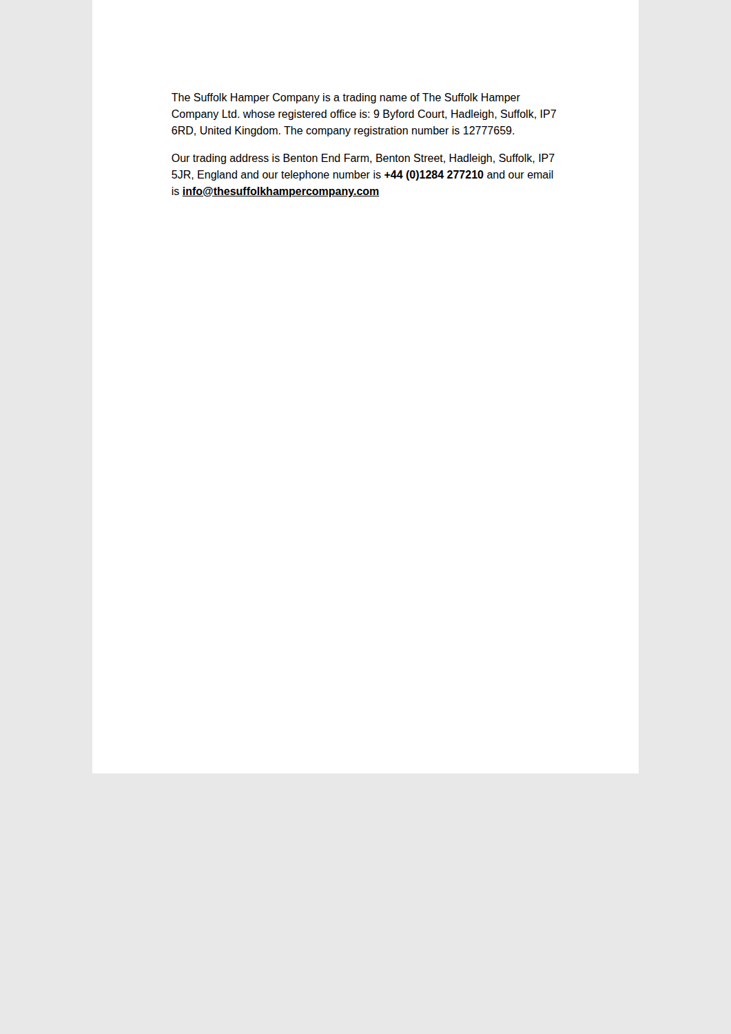The Suffolk Hamper Company is a trading name of The Suffolk Hamper Company Ltd. whose registered office is: 9 Byford Court, Hadleigh, Suffolk, IP7 6RD, United Kingdom. The company registration number is 12777659.
Our trading address is Benton End Farm, Benton Street, Hadleigh, Suffolk, IP7 5JR, England and our telephone number is +44 (0)1284 277210 and our email is info@thesuffolkhampercompany.com